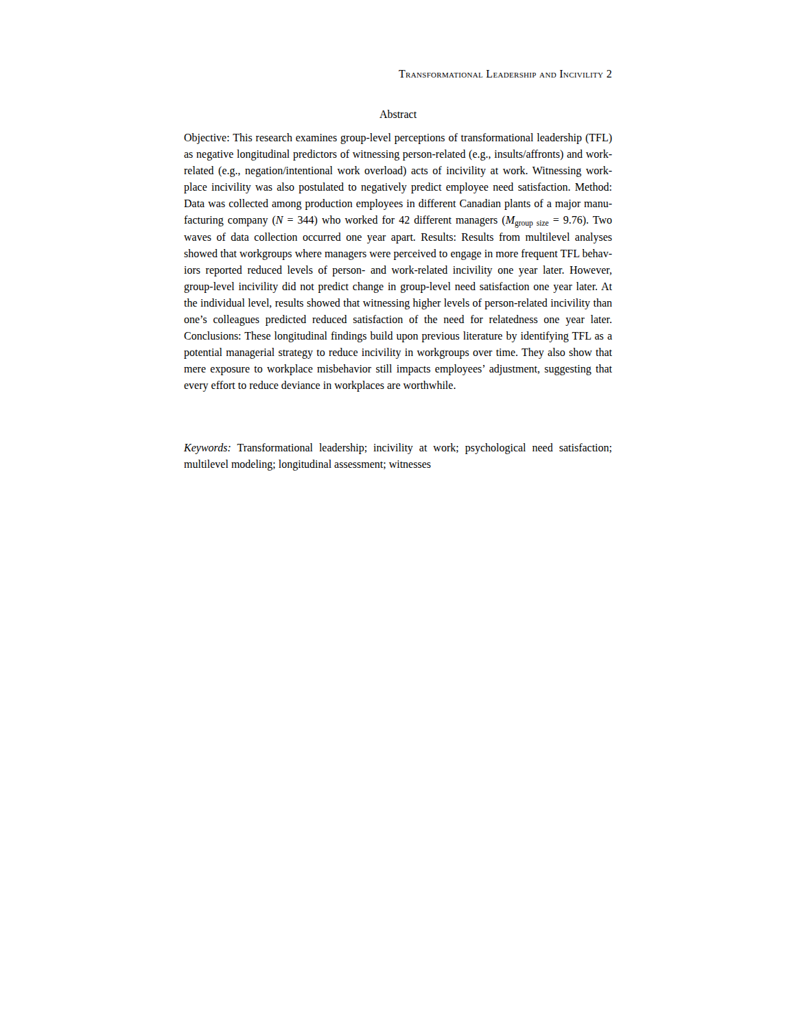Transformational Leadership and Incivility 2
Abstract
Objective: This research examines group-level perceptions of transformational leadership (TFL) as negative longitudinal predictors of witnessing person-related (e.g., insults/affronts) and work-related (e.g., negation/intentional work overload) acts of incivility at work. Witnessing workplace incivility was also postulated to negatively predict employee need satisfaction. Method: Data was collected among production employees in different Canadian plants of a major manufacturing company (N = 344) who worked for 42 different managers (Mgroup size = 9.76). Two waves of data collection occurred one year apart. Results: Results from multilevel analyses showed that workgroups where managers were perceived to engage in more frequent TFL behaviors reported reduced levels of person- and work-related incivility one year later. However, group-level incivility did not predict change in group-level need satisfaction one year later. At the individual level, results showed that witnessing higher levels of person-related incivility than one’s colleagues predicted reduced satisfaction of the need for relatedness one year later. Conclusions: These longitudinal findings build upon previous literature by identifying TFL as a potential managerial strategy to reduce incivility in workgroups over time. They also show that mere exposure to workplace misbehavior still impacts employees’ adjustment, suggesting that every effort to reduce deviance in workplaces are worthwhile.
Keywords: Transformational leadership; incivility at work; psychological need satisfaction; multilevel modeling; longitudinal assessment; witnesses